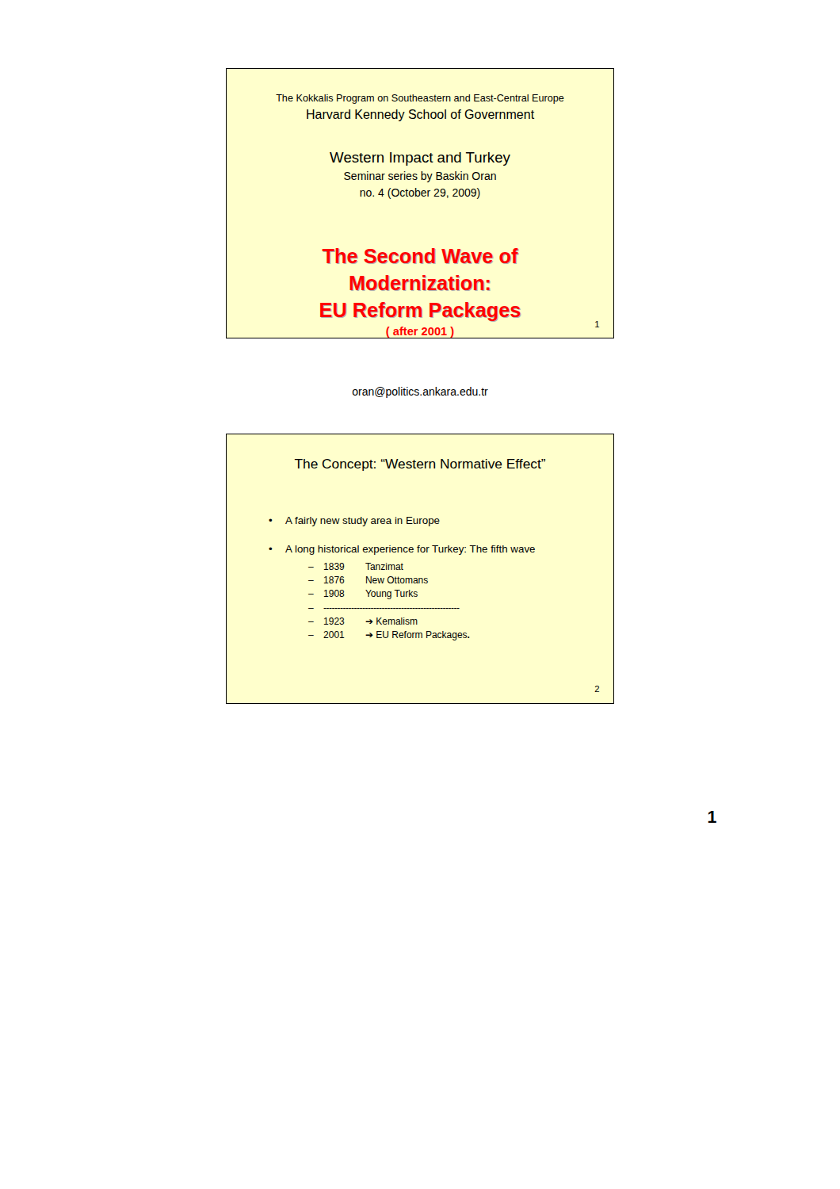The Kokkalis Program on Southeastern and East-Central Europe
Harvard Kennedy School of Government
Western Impact and Turkey
Seminar series by Baskin Oran
no. 4 (October 29, 2009)
The Second Wave of Modernization: EU Reform Packages
( after 2001 )
oran@politics.ankara.edu.tr
1
The Concept: “Western Normative Effect”
A fairly new study area in Europe
A long historical experience for Turkey: The fifth wave
1839 Tanzimat
1876 New Ottomans
1908 Young Turks
-------------------------------------------------
1923➔ Kemalism
2001➔ EU Reform Packages.
2
1